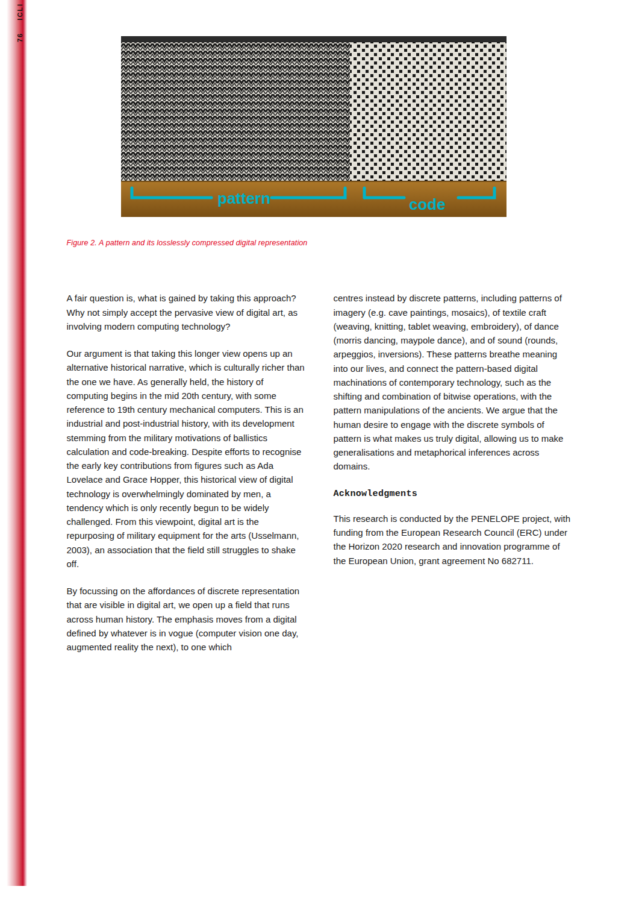76 ICLI PORTO 2018
pattern code
Figure 2. A pattern and its losslessly compressed digital representation
A fair question is, what is gained by taking this approach? Why not simply accept the pervasive view of digital art, as involving modern computing technology?
Our argument is that taking this longer view opens up an alternative historical narrative, which is culturally richer than the one we have. As generally held, the history of computing begins in the mid 20th century, with some reference to 19th century mechanical computers. This is an industrial and post-industrial history, with its development stemming from the military motivations of ballistics calculation and code-breaking. Despite efforts to recognise the early key contributions from figures such as Ada Lovelace and Grace Hopper, this historical view of digital technology is overwhelmingly dominated by men, a tendency which is only recently begun to be widely challenged. From this viewpoint, digital art is the repurposing of military equipment for the arts (Usselmann, 2003), an association that the field still struggles to shake off.
By focussing on the affordances of discrete representation that are visible in digital art, we open up a field that runs across human history. The emphasis moves from a digital defined by whatever is in vogue (computer vision one day, augmented reality the next), to one which
centres instead by discrete patterns, including patterns of imagery (e.g. cave paintings, mosaics), of textile craft (weaving, knitting, tablet weaving, embroidery), of dance (morris dancing, maypole dance), and of sound (rounds, arpeggios, inversions). These patterns breathe meaning into our lives, and connect the pattern-based digital machinations of contemporary technology, such as the shifting and combination of bitwise operations, with the pattern manipulations of the ancients. We argue that the human desire to engage with the discrete symbols of pattern is what makes us truly digital, allowing us to make generalisations and metaphorical inferences across domains.
Acknowledgments
This research is conducted by the PENELOPE project, with funding from the European Research Council (ERC) under the Horizon 2020 research and innovation programme of the European Union, grant agreement No 682711.